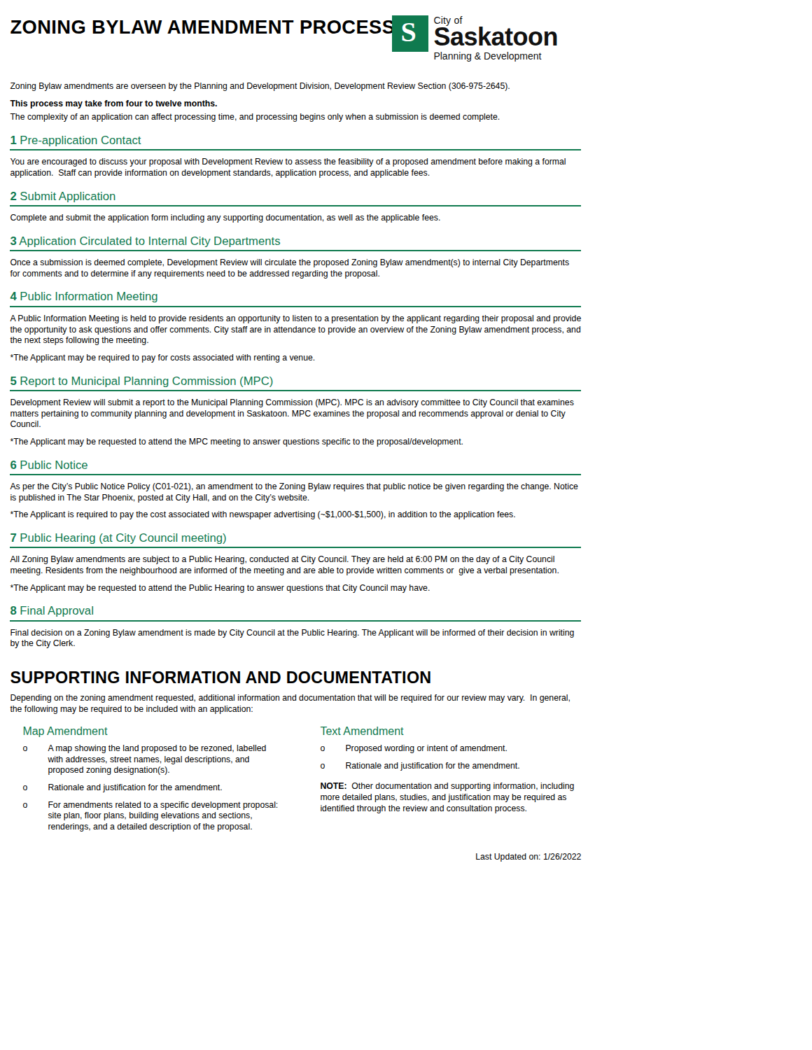City of
Saskatoon
Planning & Development
ZONING BYLAW AMENDMENT PROCESS
Zoning Bylaw amendments are overseen by the Planning and Development Division, Development Review Section (306-975-2645).
This process may take from four to twelve months.
The complexity of an application can affect processing time, and processing begins only when a submission is deemed complete.
1 Pre-application Contact
You are encouraged to discuss your proposal with Development Review to assess the feasibility of a proposed amendment before making a formal application. Staff can provide information on development standards, application process, and applicable fees.
2 Submit Application
Complete and submit the application form including any supporting documentation, as well as the applicable fees.
3 Application Circulated to Internal City Departments
Once a submission is deemed complete, Development Review will circulate the proposed Zoning Bylaw amendment(s) to internal City Departments for comments and to determine if any requirements need to be addressed regarding the proposal.
4 Public Information Meeting
A Public Information Meeting is held to provide residents an opportunity to listen to a presentation by the applicant regarding their proposal and provide the opportunity to ask questions and offer comments. City staff are in attendance to provide an overview of the Zoning Bylaw amendment process, and the next steps following the meeting.
*The Applicant may be required to pay for costs associated with renting a venue.
5 Report to Municipal Planning Commission (MPC)
Development Review will submit a report to the Municipal Planning Commission (MPC). MPC is an advisory committee to City Council that examines matters pertaining to community planning and development in Saskatoon. MPC examines the proposal and recommends approval or denial to City Council.
*The Applicant may be requested to attend the MPC meeting to answer questions specific to the proposal/development.
6 Public Notice
As per the City’s Public Notice Policy (C01-021), an amendment to the Zoning Bylaw requires that public notice be given regarding the change. Notice is published in The Star Phoenix, posted at City Hall, and on the City’s website.
*The Applicant is required to pay the cost associated with newspaper advertising (~$1,000-$1,500), in addition to the application fees.
7 Public Hearing (at City Council meeting)
All Zoning Bylaw amendments are subject to a Public Hearing, conducted at City Council. They are held at 6:00 PM on the day of a City Council meeting. Residents from the neighbourhood are informed of the meeting and are able to provide written comments or give a verbal presentation.
*The Applicant may be requested to attend the Public Hearing to answer questions that City Council may have.
8 Final Approval
Final decision on a Zoning Bylaw amendment is made by City Council at the Public Hearing. The Applicant will be informed of their decision in writing by the City Clerk.
SUPPORTING INFORMATION AND DOCUMENTATION
Depending on the zoning amendment requested, additional information and documentation that will be required for our review may vary. In general, the following may be required to be included with an application:
Map Amendment
A map showing the land proposed to be rezoned, labelled with addresses, street names, legal descriptions, and proposed zoning designation(s).
Rationale and justification for the amendment.
For amendments related to a specific development proposal: site plan, floor plans, building elevations and sections, renderings, and a detailed description of the proposal.
Text Amendment
Proposed wording or intent of amendment.
Rationale and justification for the amendment.
NOTE: Other documentation and supporting information, including more detailed plans, studies, and justification may be required as identified through the review and consultation process.
Last Updated on: 1/26/2022